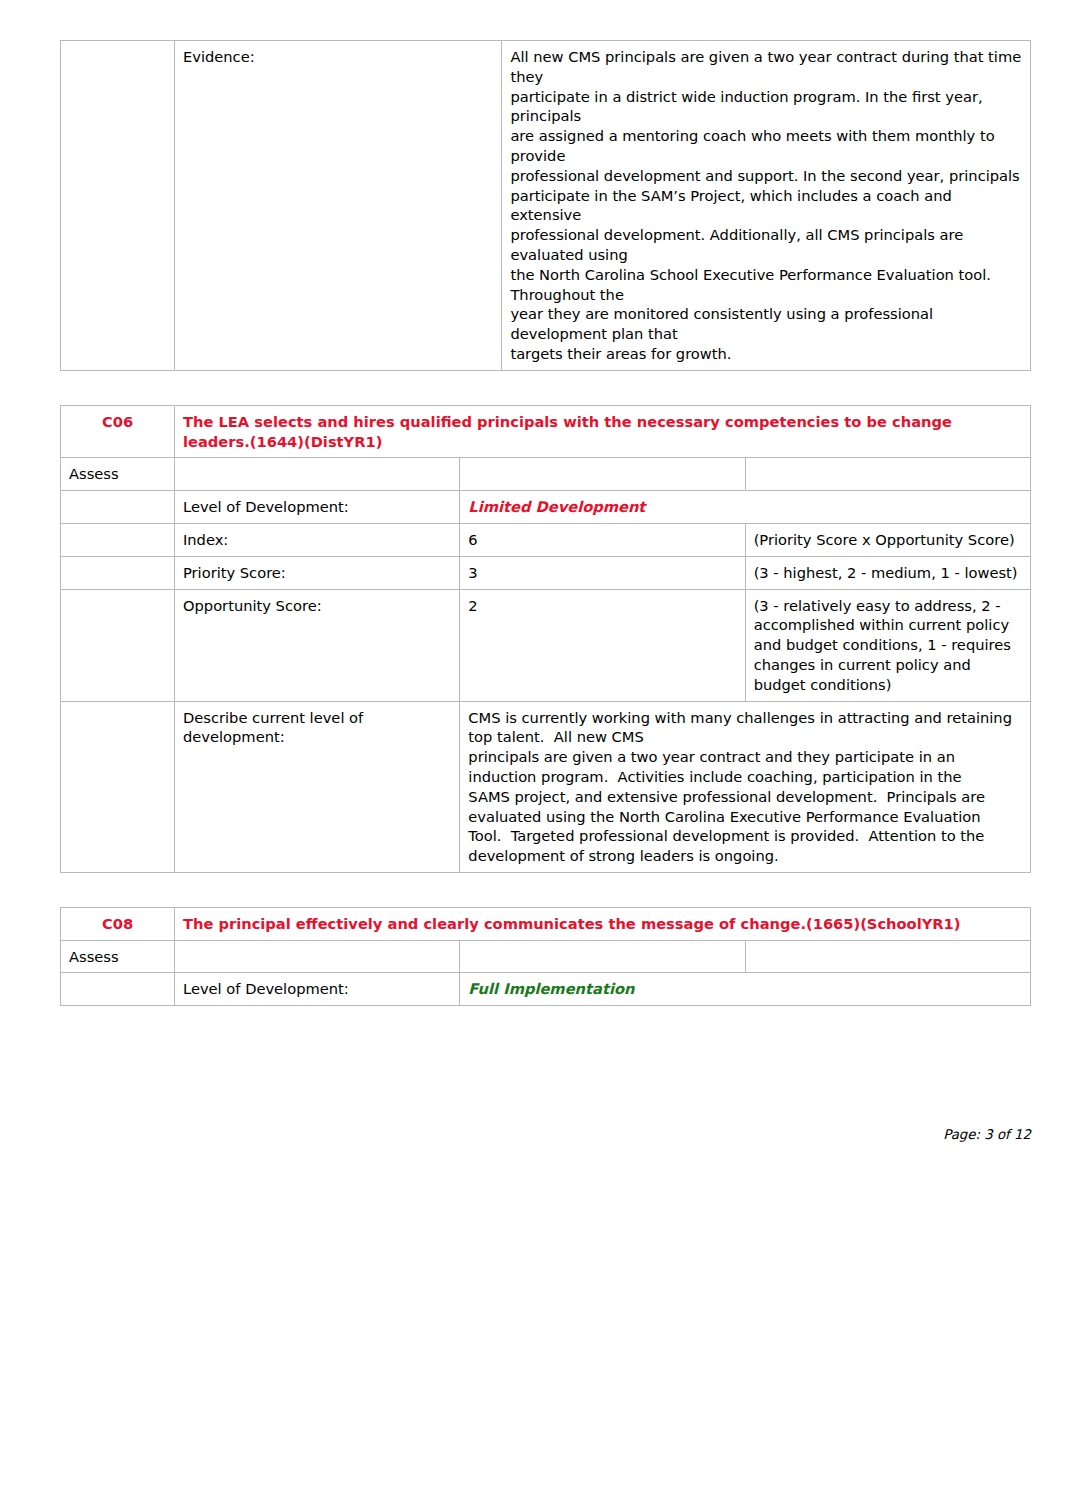| | Evidence: | All new CMS principals are given a two year contract during that time they participate in a district wide induction program. In the first year, principals are assigned a mentoring coach who meets with them monthly to provide professional development and support. In the second year, principals participate in the SAM’s Project, which includes a coach and extensive professional development. Additionally, all CMS principals are evaluated using the North Carolina School Executive Performance Evaluation tool. Throughout the year they are monitored consistently using a professional development plan that targets their areas for growth. |
| C06 | The LEA selects and hires qualified principals with the necessary competencies to be change leaders.(1644)(DistYR1) |
| Assess | | | |
| | Level of Development: | Limited Development |
| | Index: | 6 | (Priority Score x Opportunity Score) |
| | Priority Score: | 3 | (3 - highest, 2 - medium, 1 - lowest) |
| | Opportunity Score: | 2 | (3 - relatively easy to address, 2 - accomplished within current policy and budget conditions, 1 - requires changes in current policy and budget conditions) |
| | Describe current level of development: | CMS is currently working with many challenges in attracting and retaining top talent. All new CMS principals are given a two year contract and they participate in an induction program. Activities include coaching, participation in the SAMS project, and extensive professional development. Principals are evaluated using the North Carolina Executive Performance Evaluation Tool. Targeted professional development is provided. Attention to the development of strong leaders is ongoing. |
| C08 | The principal effectively and clearly communicates the message of change.(1665)(SchoolYR1) |
| Assess | | | |
| | Level of Development: | Full Implementation |
Page: 3 of 12